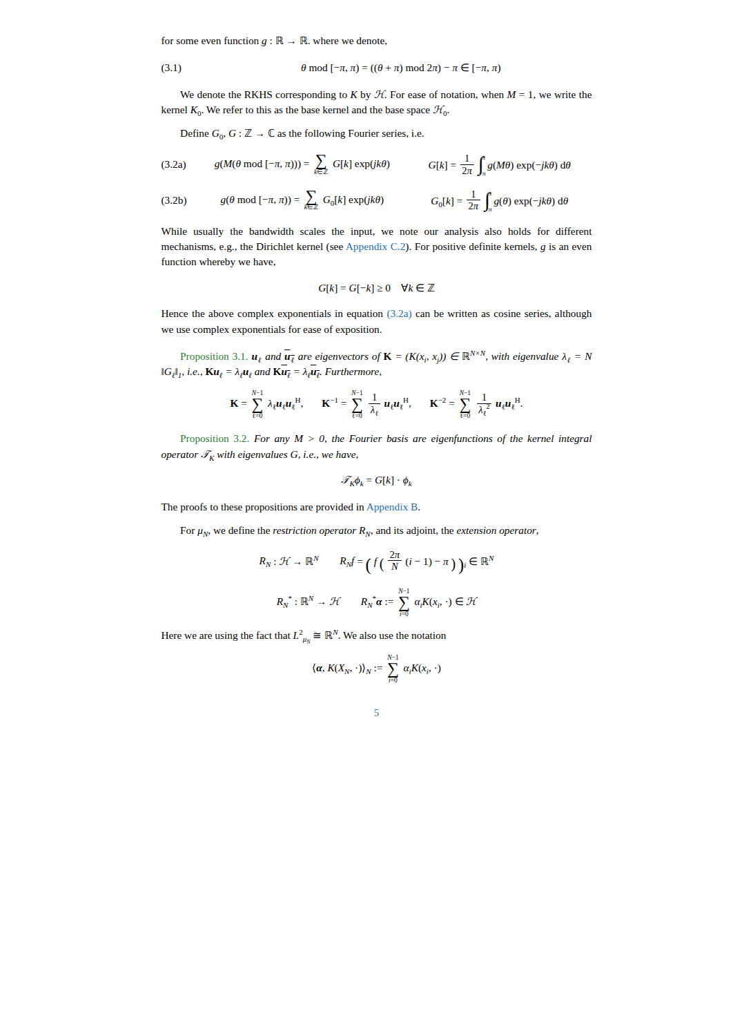for some even function g : ℝ → ℝ. where we denote,
(3.1)
θ mod [−π, π) = ((θ + π) mod 2π) − π ∈ [−π, π)
We denote the RKHS corresponding to K by ℋ. For ease of notation, when M = 1, we write the kernel K0. We refer to this as the base kernel and the base space ℋ0.
Define G0, G : ℤ → ℂ as the following Fourier series, i.e.
(3.2a)
g(M(θ mod [−π, π))) = ∑k∈ℤ G[k] exp(jkθ)
G[k] = 12π π∫−π g(Mθ) exp(−jkθ) dθ
(3.2b)
g(θ mod [−π, π)) = ∑k∈ℤ G0[k] exp(jkθ)
G0[k] = 12π π∫−π g(θ) exp(−jkθ) dθ
While usually the bandwidth scales the input, we note our analysis also holds for different mechanisms, e.g., the Dirichlet kernel (see Appendix C.2). For positive definite kernels, g is an even function whereby we have,
G[k] = G[−k] ≥ 0 ∀k ∈ ℤ
Hence the above complex exponentials in equation (3.2a) can be written as cosine series, although we use complex exponentials for ease of exposition.
Proposition 3.1. uℓ and uℓ are eigenvectors of K = (K(xi, xj)) ∈ ℝN×N, with eigenvalue λℓ = N ‖Gℓ‖1, i.e., Kuℓ = λℓuℓ and Kuℓ = λℓuℓ. Furthermore,
K = N−1∑ℓ=0 λℓuℓuℓH, K−1 = N−1∑ℓ=0 1 λℓ uℓuℓH, K−2 = N−1∑ℓ=0 1 λℓ2 uℓuℓH.
Proposition 3.2. For any M > 0, the Fourier basis are eigenfunctions of the kernel integral operator 𝒯K with eigenvalues G, i.e., we have,
𝒯Kϕk = G[k] · ϕk
The proofs to these propositions are provided in Appendix B.
For μN, we define the restriction operator RN, and its adjoint, the extension operator,
RN : ℋ → ℝN RNf = ( f ( 2π N (i − 1) − π ) )i ∈ ℝN
RN* : ℝN → ℋ RN*α := N−1∑i=0 αiK(xi, ·) ∈ ℋ
Here we are using the fact that L2μN ≅ ℝN. We also use the notation
⟨α, K(XN, ·)⟩N := N−1∑i=0 αiK(xi, ·)
5